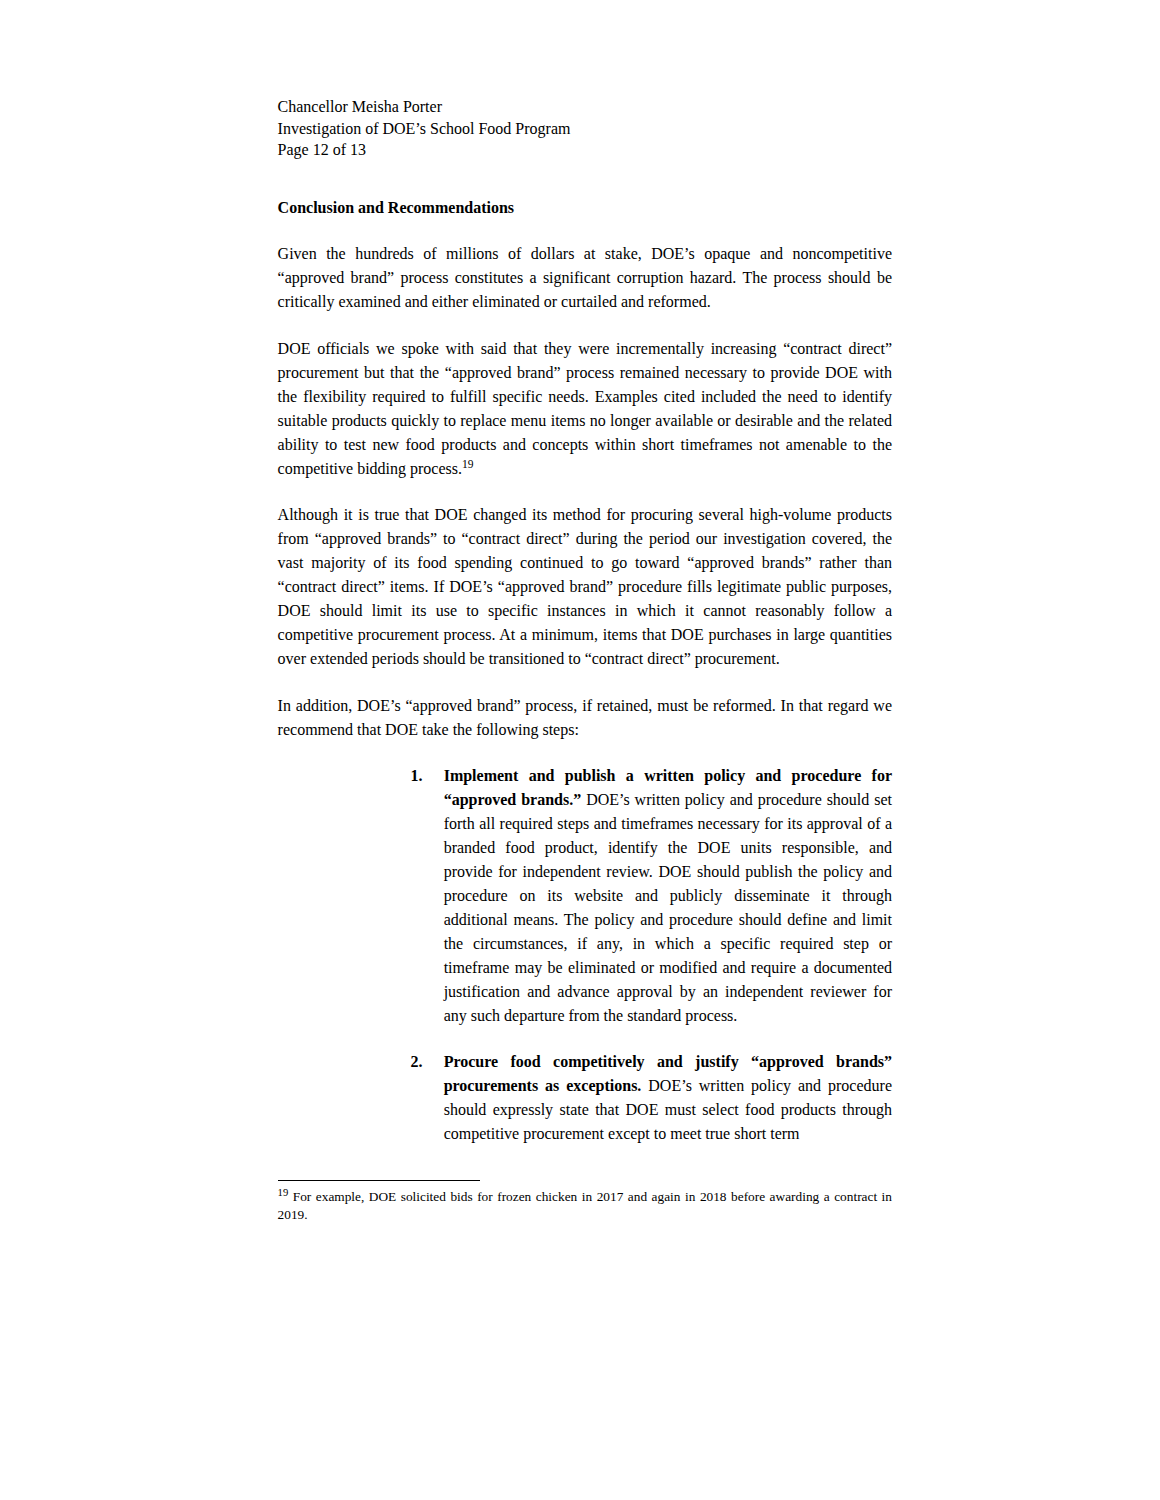Chancellor Meisha Porter
Investigation of DOE’s School Food Program
Page 12 of 13
Conclusion and Recommendations
Given the hundreds of millions of dollars at stake, DOE’s opaque and noncompetitive “approved brand” process constitutes a significant corruption hazard. The process should be critically examined and either eliminated or curtailed and reformed.
DOE officials we spoke with said that they were incrementally increasing “contract direct” procurement but that the “approved brand” process remained necessary to provide DOE with the flexibility required to fulfill specific needs. Examples cited included the need to identify suitable products quickly to replace menu items no longer available or desirable and the related ability to test new food products and concepts within short timeframes not amenable to the competitive bidding process.19
Although it is true that DOE changed its method for procuring several high-volume products from “approved brands” to “contract direct” during the period our investigation covered, the vast majority of its food spending continued to go toward “approved brands” rather than “contract direct” items. If DOE’s “approved brand” procedure fills legitimate public purposes, DOE should limit its use to specific instances in which it cannot reasonably follow a competitive procurement process. At a minimum, items that DOE purchases in large quantities over extended periods should be transitioned to “contract direct” procurement.
In addition, DOE’s “approved brand” process, if retained, must be reformed. In that regard we recommend that DOE take the following steps:
Implement and publish a written policy and procedure for “approved brands.” DOE’s written policy and procedure should set forth all required steps and timeframes necessary for its approval of a branded food product, identify the DOE units responsible, and provide for independent review. DOE should publish the policy and procedure on its website and publicly disseminate it through additional means. The policy and procedure should define and limit the circumstances, if any, in which a specific required step or timeframe may be eliminated or modified and require a documented justification and advance approval by an independent reviewer for any such departure from the standard process.
Procure food competitively and justify “approved brands” procurements as exceptions. DOE’s written policy and procedure should expressly state that DOE must select food products through competitive procurement except to meet true short term
19 For example, DOE solicited bids for frozen chicken in 2017 and again in 2018 before awarding a contract in 2019.